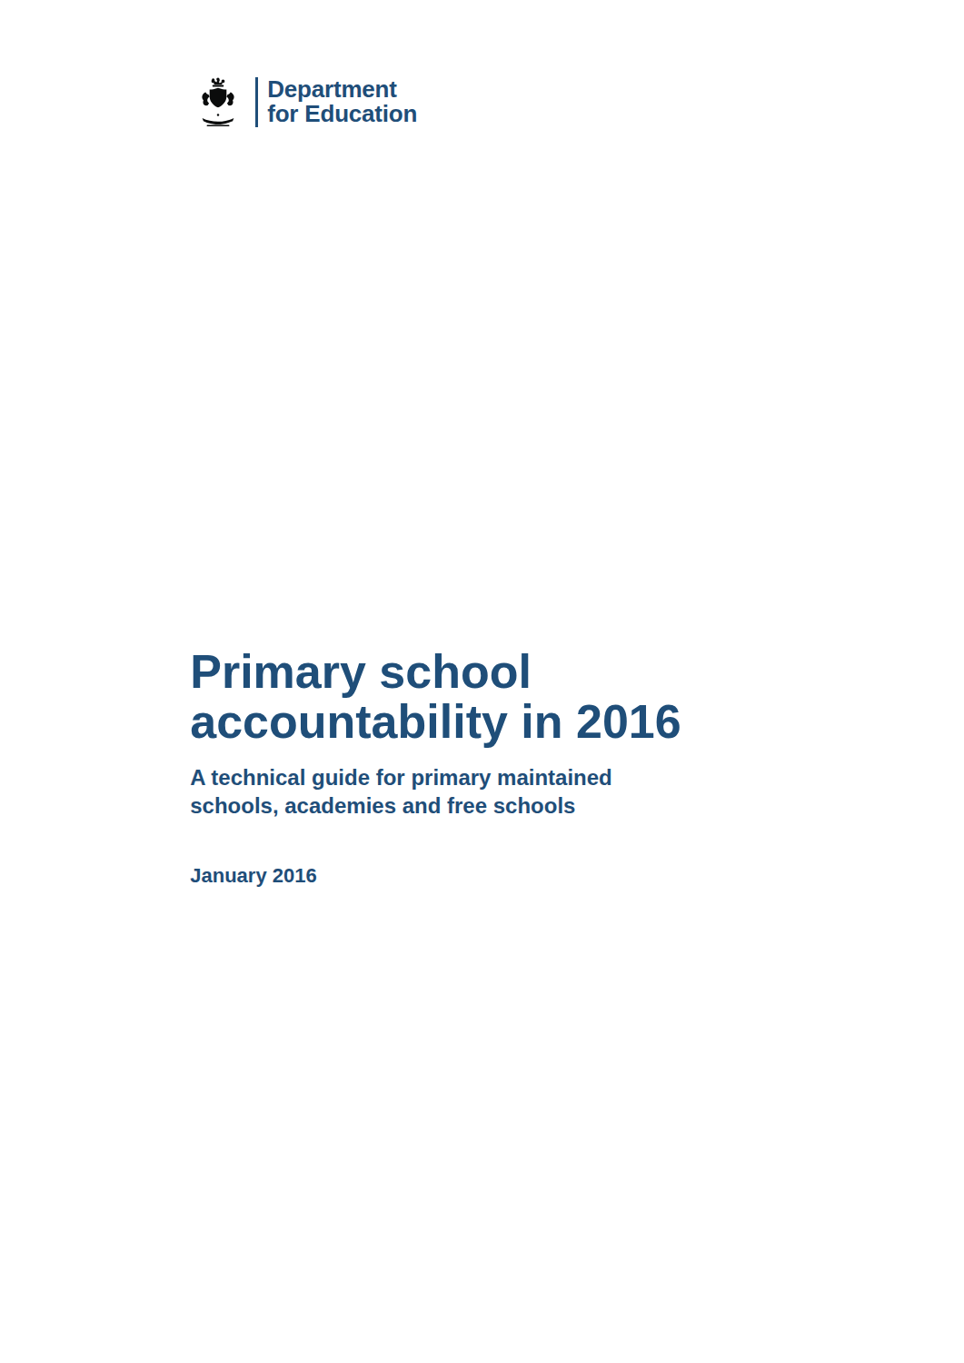Department for Education
Primary school accountability in 2016
A technical guide for primary maintained schools, academies and free schools
January 2016